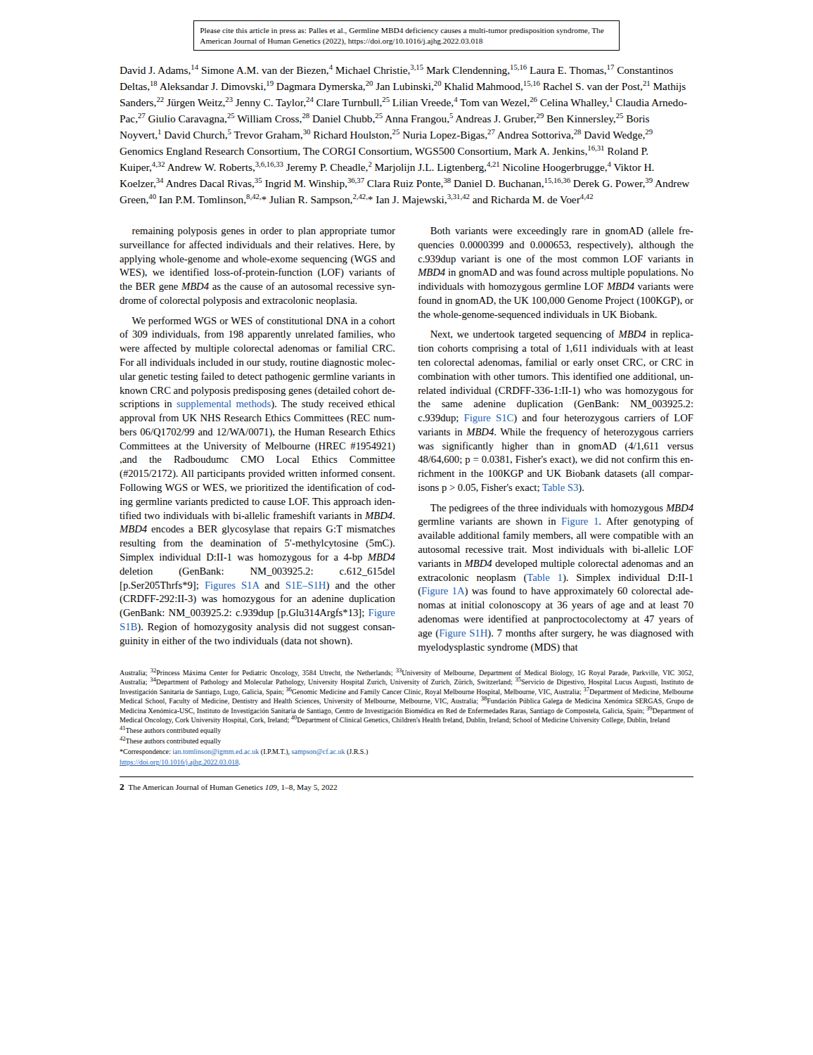Please cite this article in press as: Palles et al., Germline MBD4 deficiency causes a multi-tumor predisposition syndrome, The American Journal of Human Genetics (2022), https://doi.org/10.1016/j.ajhg.2022.03.018
David J. Adams,14 Simone A.M. van der Biezen,4 Michael Christie,3,15 Mark Clendenning,15,16 Laura E. Thomas,17 Constantinos Deltas,18 Aleksandar J. Dimovski,19 Dagmara Dymerska,20 Jan Lubinski,20 Khalid Mahmood,15,16 Rachel S. van der Post,21 Mathijs Sanders,22 Jürgen Weitz,23 Jenny C. Taylor,24 Clare Turnbull,25 Lilian Vreede,4 Tom van Wezel,26 Celina Whalley,1 Claudia Arnedo-Pac,27 Giulio Caravagna,25 William Cross,28 Daniel Chubb,25 Anna Frangou,5 Andreas J. Gruber,29 Ben Kinnersley,25 Boris Noyvert,1 David Church,5 Trevor Graham,30 Richard Houlston,25 Nuria Lopez-Bigas,27 Andrea Sottoriva,28 David Wedge,29 Genomics England Research Consortium, The CORGI Consortium, WGS500 Consortium, Mark A. Jenkins,16,31 Roland P. Kuiper,4,32 Andrew W. Roberts,3,6,16,33 Jeremy P. Cheadle,2 Marjolijn J.L. Ligtenberg,4,21 Nicoline Hoogerbrugge,4 Viktor H. Koelzer,34 Andres Dacal Rivas,35 Ingrid M. Winship,36,37 Clara Ruiz Ponte,38 Daniel D. Buchanan,15,16,36 Derek G. Power,39 Andrew Green,40 Ian P.M. Tomlinson,8,42,* Julian R. Sampson,2,42,* Ian J. Majewski,3,31,42 and Richarda M. de Voer4,42
remaining polyposis genes in order to plan appropriate tumor surveillance for affected individuals and their relatives. Here, by applying whole-genome and whole-exome sequencing (WGS and WES), we identified loss-of-protein-function (LOF) variants of the BER gene MBD4 as the cause of an autosomal recessive syndrome of colorectal polyposis and extracolonic neoplasia.
We performed WGS or WES of constitutional DNA in a cohort of 309 individuals, from 198 apparently unrelated families, who were affected by multiple colorectal adenomas or familial CRC. For all individuals included in our study, routine diagnostic molecular genetic testing failed to detect pathogenic germline variants in known CRC and polyposis predisposing genes (detailed cohort descriptions in supplemental methods). The study received ethical approval from UK NHS Research Ethics Committees (REC numbers 06/Q1702/99 and 12/WA/0071), the Human Research Ethics Committees at the University of Melbourne (HREC #1954921) ,and the Radboudumc CMO Local Ethics Committee (#2015/2172). All participants provided written informed consent. Following WGS or WES, we prioritized the identification of coding germline variants predicted to cause LOF. This approach identified two individuals with bi-allelic frameshift variants in MBD4. MBD4 encodes a BER glycosylase that repairs G:T mismatches resulting from the deamination of 5′-methylcytosine (5mC). Simplex individual D:II-1 was homozygous for a 4-bp MBD4 deletion (GenBank: NM_003925.2: c.612_615del [p.Ser205Thrfs*9]; Figures S1A and S1E–S1H) and the other (CRDFF-292:II-3) was homozygous for an adenine duplication (GenBank: NM_003925.2: c.939dup [p.Glu314Argfs*13]; Figure S1B). Region of homozygosity analysis did not suggest consanguinity in either of the two individuals (data not shown).
Both variants were exceedingly rare in gnomAD (allele frequencies 0.0000399 and 0.000653, respectively), although the c.939dup variant is one of the most common LOF variants in MBD4 in gnomAD and was found across multiple populations. No individuals with homozygous germline LOF MBD4 variants were found in gnomAD, the UK 100,000 Genome Project (100KGP), or the whole-genome-sequenced individuals in UK Biobank.
Next, we undertook targeted sequencing of MBD4 in replication cohorts comprising a total of 1,611 individuals with at least ten colorectal adenomas, familial or early onset CRC, or CRC in combination with other tumors. This identified one additional, unrelated individual (CRDFF-336-1:II-1) who was homozygous for the same adenine duplication (GenBank: NM_003925.2: c.939dup; Figure S1C) and four heterozygous carriers of LOF variants in MBD4. While the frequency of heterozygous carriers was significantly higher than in gnomAD (4/1,611 versus 48/64,600; p = 0.0381, Fisher's exact), we did not confirm this enrichment in the 100KGP and UK Biobank datasets (all comparisons p > 0.05, Fisher's exact; Table S3).
The pedigrees of the three individuals with homozygous MBD4 germline variants are shown in Figure 1. After genotyping of available additional family members, all were compatible with an autosomal recessive trait. Most individuals with bi-allelic LOF variants in MBD4 developed multiple colorectal adenomas and an extracolonic neoplasm (Table 1). Simplex individual D:II-1 (Figure 1A) was found to have approximately 60 colorectal adenomas at initial colonoscopy at 36 years of age and at least 70 adenomas were identified at panproctocolectomy at 47 years of age (Figure S1H). 7 months after surgery, he was diagnosed with myelodysplastic syndrome (MDS) that
Australia; 32Princess Máxima Center for Pediatric Oncology, 3584 Utrecht, the Netherlands; 33University of Melbourne, Department of Medical Biology, 1G Royal Parade, Parkville, VIC 3052, Australia; 34Department of Pathology and Molecular Pathology, University Hospital Zurich, University of Zurich, Zürich, Switzerland; 35Servicio de Digestivo, Hospital Lucus Augusti, Instituto de Investigación Sanitaria de Santiago, Lugo, Galicia, Spain; 36Genomic Medicine and Family Cancer Clinic, Royal Melbourne Hospital, Melbourne, VIC, Australia; 37Department of Medicine, Melbourne Medical School, Faculty of Medicine, Dentistry and Health Sciences, University of Melbourne, Melbourne, VIC, Australia; 38Fundación Pública Galega de Medicina Xenómica SERGAS, Grupo de Medicina Xenómica-USC, Instituto de Investigación Sanitaria de Santiago, Centro de Investigación Biomédica en Red de Enfermedades Raras, Santiago de Compostela, Galicia, Spain; 39Department of Medical Oncology, Cork University Hospital, Cork, Ireland; 40Department of Clinical Genetics, Children's Health Ireland, Dublin, Ireland; School of Medicine University College, Dublin, Ireland
41These authors contributed equally
42These authors contributed equally
*Correspondence: ian.tomlinson@igmm.ed.ac.uk (I.P.M.T.), sampson@cf.ac.uk (J.R.S.)
https://doi.org/10.1016/j.ajhg.2022.03.018.
2 The American Journal of Human Genetics 109, 1–8, May 5, 2022